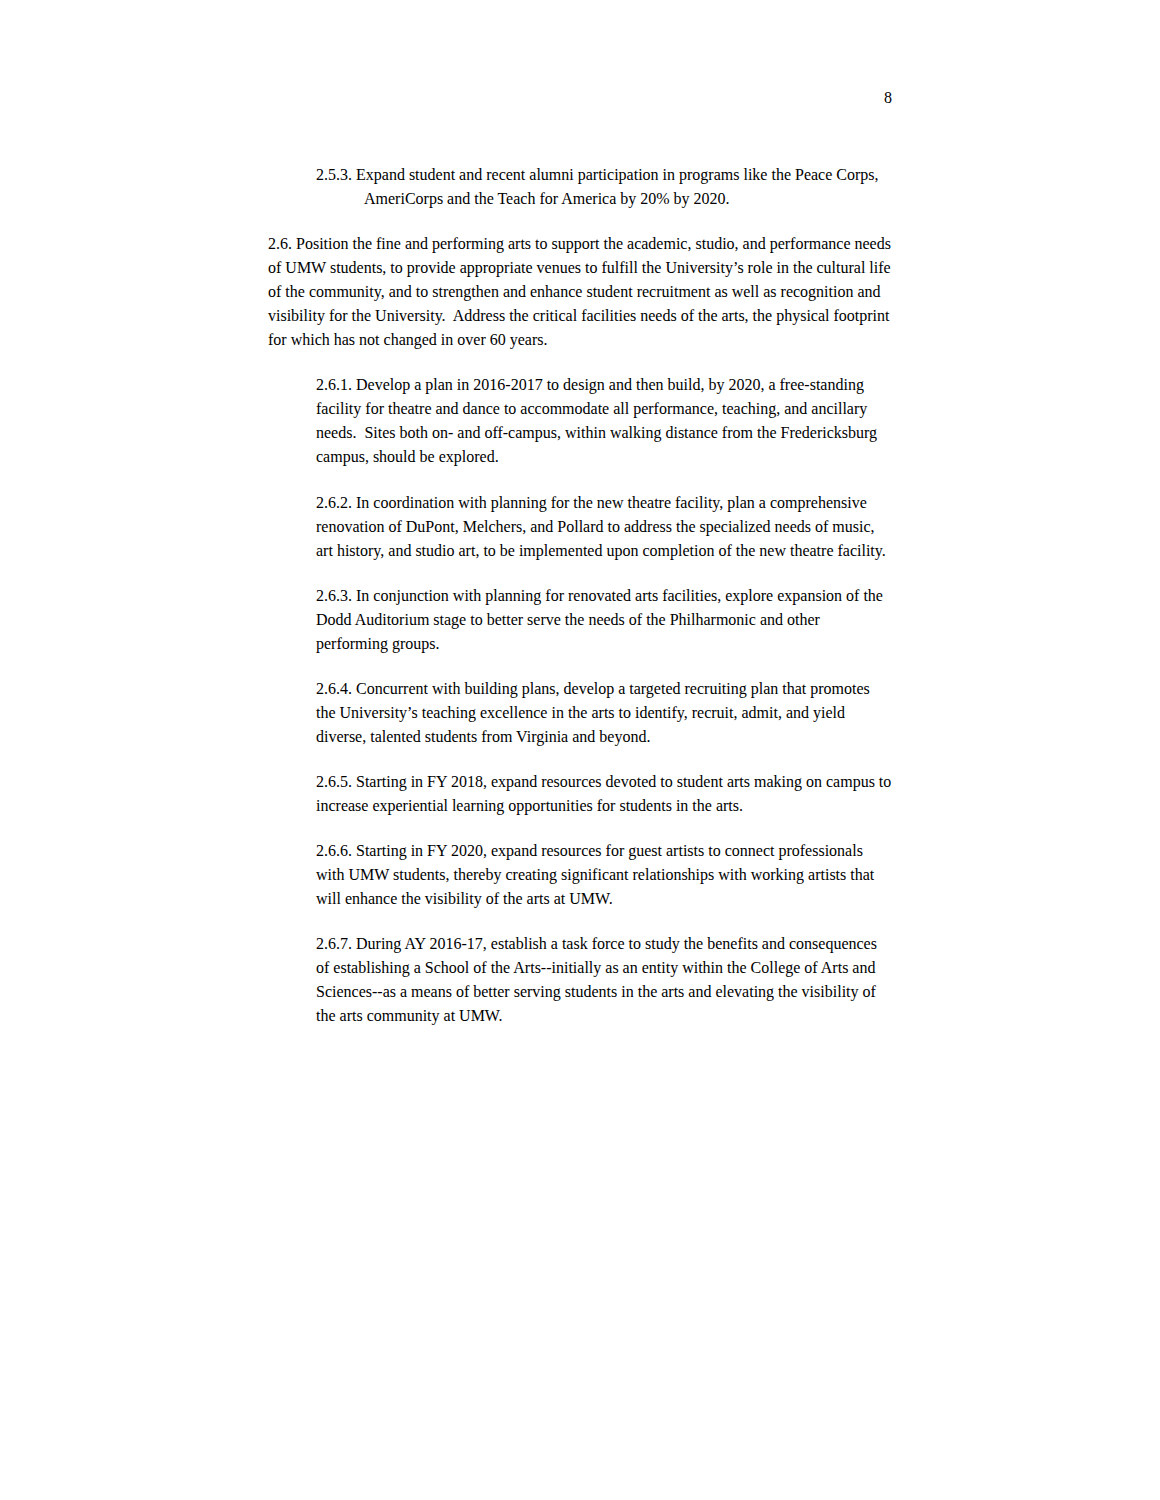8
2.5.3. Expand student and recent alumni participation in programs like the Peace Corps, AmeriCorps and the Teach for America by 20% by 2020.
2.6. Position the fine and performing arts to support the academic, studio, and performance needs of UMW students, to provide appropriate venues to fulfill the University’s role in the cultural life of the community, and to strengthen and enhance student recruitment as well as recognition and visibility for the University. Address the critical facilities needs of the arts, the physical footprint for which has not changed in over 60 years.
2.6.1. Develop a plan in 2016-2017 to design and then build, by 2020, a free-standing facility for theatre and dance to accommodate all performance, teaching, and ancillary needs. Sites both on- and off-campus, within walking distance from the Fredericksburg campus, should be explored.
2.6.2. In coordination with planning for the new theatre facility, plan a comprehensive renovation of DuPont, Melchers, and Pollard to address the specialized needs of music, art history, and studio art, to be implemented upon completion of the new theatre facility.
2.6.3. In conjunction with planning for renovated arts facilities, explore expansion of the Dodd Auditorium stage to better serve the needs of the Philharmonic and other performing groups.
2.6.4. Concurrent with building plans, develop a targeted recruiting plan that promotes the University’s teaching excellence in the arts to identify, recruit, admit, and yield diverse, talented students from Virginia and beyond.
2.6.5. Starting in FY 2018, expand resources devoted to student arts making on campus to increase experiential learning opportunities for students in the arts.
2.6.6. Starting in FY 2020, expand resources for guest artists to connect professionals with UMW students, thereby creating significant relationships with working artists that will enhance the visibility of the arts at UMW.
2.6.7. During AY 2016-17, establish a task force to study the benefits and consequences of establishing a School of the Arts--initially as an entity within the College of Arts and Sciences--as a means of better serving students in the arts and elevating the visibility of the arts community at UMW.